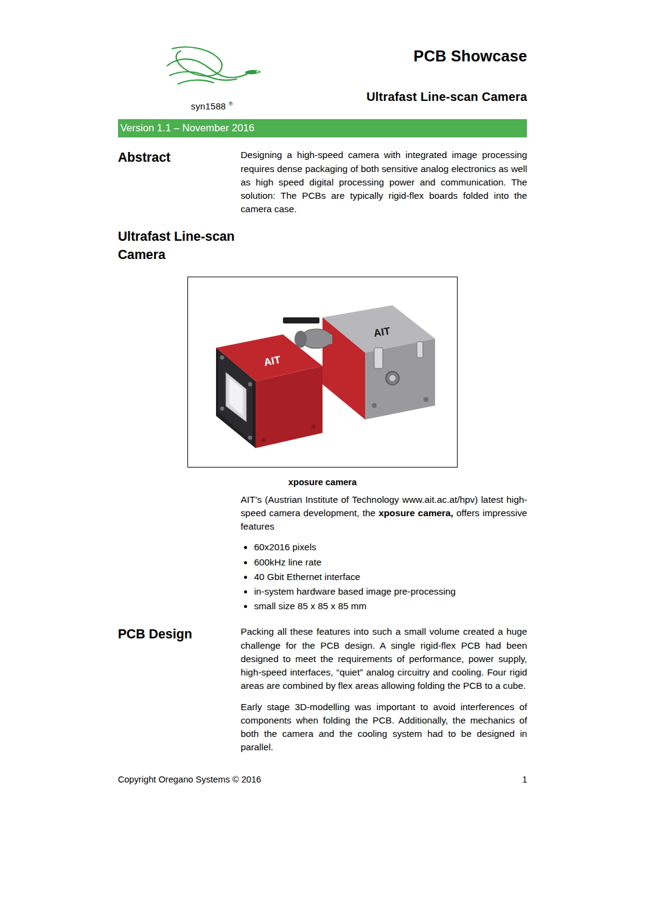syn1588 ®
PCB Showcase
Ultrafast Line-scan Camera
Version 1.1 – November 2016
Abstract
Designing a high-speed camera with integrated image processing requires dense packaging of both sensitive analog electronics as well as high speed digital processing power and communication. The solution: The PCBs are typically rigid-flex boards folded into the camera case.
Ultrafast Line-scan Camera
AIT AIT
xposure camera
AIT’s (Austrian Institute of Technology www.ait.ac.at/hpv) latest high-speed camera development, the xposure camera, offers impressive features
60x2016 pixels
600kHz line rate
40 Gbit Ethernet interface
in-system hardware based image pre-processing
small size 85 x 85 x 85 mm
PCB Design
Packing all these features into such a small volume created a huge challenge for the PCB design. A single rigid-flex PCB had been designed to meet the requirements of performance, power supply, high-speed interfaces, “quiet” analog circuitry and cooling. Four rigid areas are combined by flex areas allowing folding the PCB to a cube.
Early stage 3D-modelling was important to avoid interferences of components when folding the PCB. Additionally, the mechanics of both the camera and the cooling system had to be designed in parallel.
Copyright Oregano Systems © 2016 1